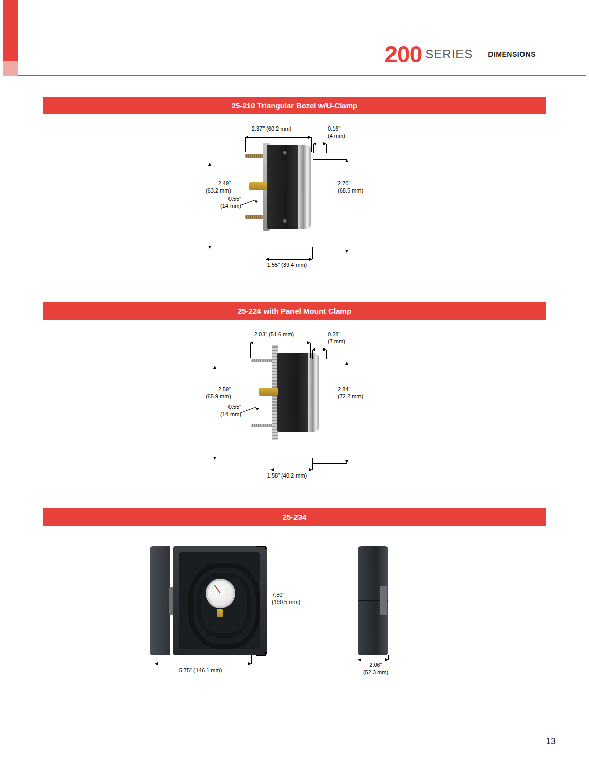200 SERIES DIMENSIONS
25-210 Triangular Bezel w/U-Clamp
2.37" (60.2 mm)
0.16"
(4 mm)
2.49"
(63.2 mm)
2.70"
(68.5 mm)
0.55"
(14 mm)
1.55" (39.4 mm)
25-224 with Panel Mount Clamp
2.03" (51.6 mm)
0.28"
(7 mm)
2.59"
(65.9 mm)
2.84"
(72.2 mm)
0.55"
(14 mm)
1.58" (40.2 mm)
25-234
7.50"
(190.5 mm)
5.75" (146.1 mm)
2.06"
(52.3 mm)
13